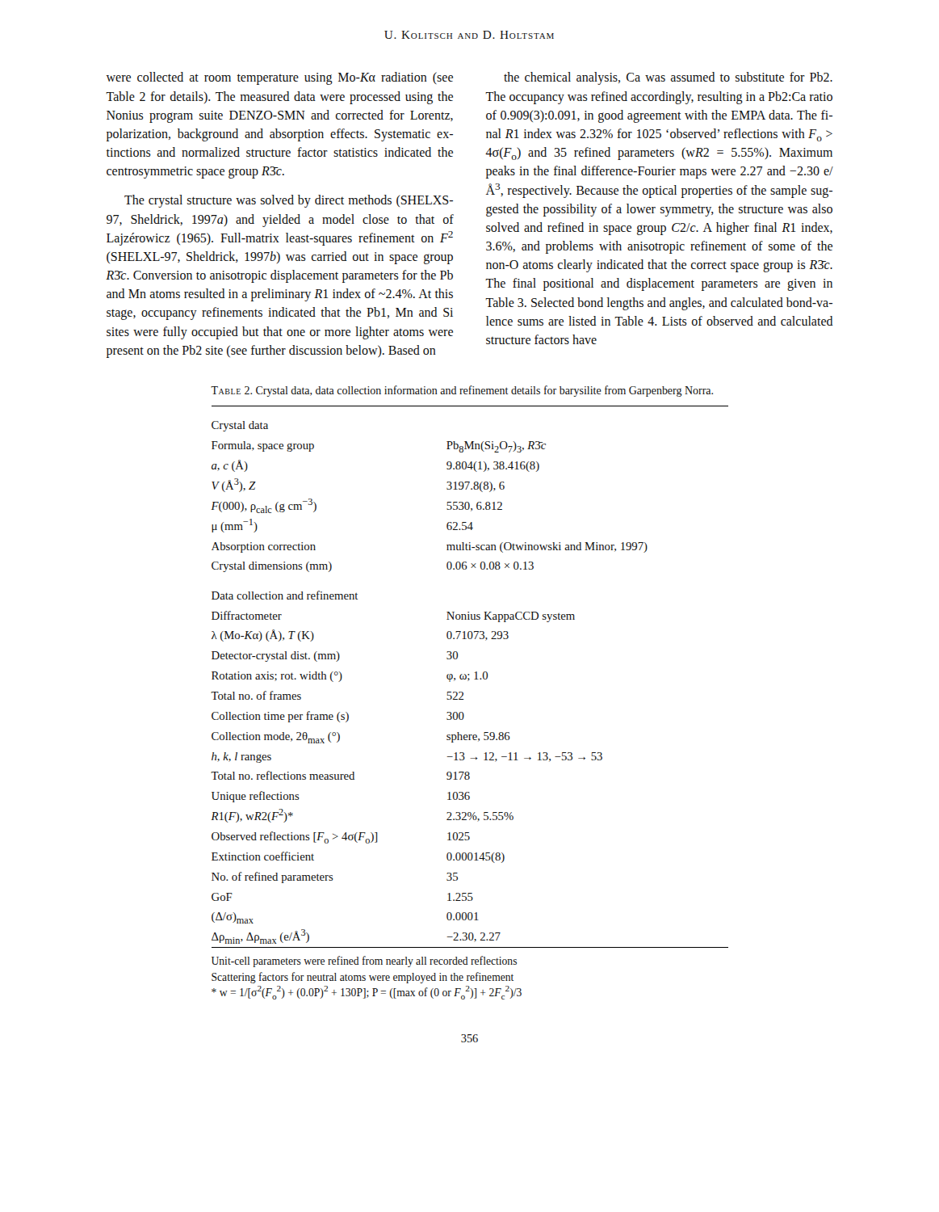U. Kolitsch and D. Holtstam
were collected at room temperature using Mo-Kα radiation (see Table 2 for details). The measured data were processed using the Nonius program suite DENZO-SMN and corrected for Lorentz, polarization, background and absorption effects. Systematic extinctions and normalized structure factor statistics indicated the centrosymmetric space group R3̄c.
The crystal structure was solved by direct methods (SHELXS-97, Sheldrick, 1997a) and yielded a model close to that of Lajzérowicz (1965). Full-matrix least-squares refinement on F2 (SHELXL-97, Sheldrick, 1997b) was carried out in space group R3̄c. Conversion to anisotropic displacement parameters for the Pb and Mn atoms resulted in a preliminary R1 index of ~2.4%. At this stage, occupancy refinements indicated that the Pb1, Mn and Si sites were fully occupied but that one or more lighter atoms were present on the Pb2 site (see further discussion below). Based on
the chemical analysis, Ca was assumed to substitute for Pb2. The occupancy was refined accordingly, resulting in a Pb2:Ca ratio of 0.909(3):0.091, in good agreement with the EMPA data. The final R1 index was 2.32% for 1025 ‘observed’ reflections with Fo > 4σ(Fo) and 35 refined parameters (wR2 = 5.55%). Maximum peaks in the final difference-Fourier maps were 2.27 and −2.30 e/Å3, respectively. Because the optical properties of the sample suggested the possibility of a lower symmetry, the structure was also solved and refined in space group C2/c. A higher final R1 index, 3.6%, and problems with anisotropic refinement of some of the non-O atoms clearly indicated that the correct space group is R3̄c. The final positional and displacement parameters are given in Table 3. Selected bond lengths and angles, and calculated bond-valence sums are listed in Table 4. Lists of observed and calculated structure factors have
Table 2. Crystal data, data collection information and refinement details for barysilite from Garpenberg Norra.
| Crystal data |
| --- |
| Formula, space group | Pb 8 Mn(Si 2 O 7 ) 3 , R 3̄ c |
| a , c (Å) | 9.804(1), 38.416(8) |
| V (Å 3 ), Z | 3197.8(8), 6 |
| F (000), ρ calc (g cm −3 ) | 5530, 6.812 |
| μ (mm −1 ) | 62.54 |
| Absorption correction | multi-scan (Otwinowski and Minor, 1997) |
| Crystal dimensions (mm) | 0.06 × 0.08 × 0.13 |
| Data collection and refinement |
| Diffractometer | Nonius KappaCCD system |
| λ (Mo- K α) (Å), T (K) | 0.71073, 293 |
| Detector-crystal dist. (mm) | 30 |
| Rotation axis; rot. width (°) | φ, ω; 1.0 |
| Total no. of frames | 522 |
| Collection time per frame (s) | 300 |
| Collection mode, 2θ max (°) | sphere, 59.86 |
| h , k , l ranges | −13 → 12, −11 → 13, −53 → 53 |
| Total no. reflections measured | 9178 |
| Unique reflections | 1036 |
| R 1( F ), w R 2( F 2 )* | 2.32%, 5.55% |
| Observed reflections [ F o > 4σ( F o )] | 1025 |
| Extinction coefficient | 0.000145(8) |
| No. of refined parameters | 35 |
| GoF | 1.255 |
| (Δ/σ) max | 0.0001 |
| Δρ min , Δρ max (e/Å 3 ) | −2.30, 2.27 |
Unit-cell parameters were refined from nearly all recorded reflections
Scattering factors for neutral atoms were employed in the refinement
* w = 1/[σ2(Fo2) + (0.0P)2 + 130P]; P = ([max of (0 or Fo2)] + 2Fc2)/3
356